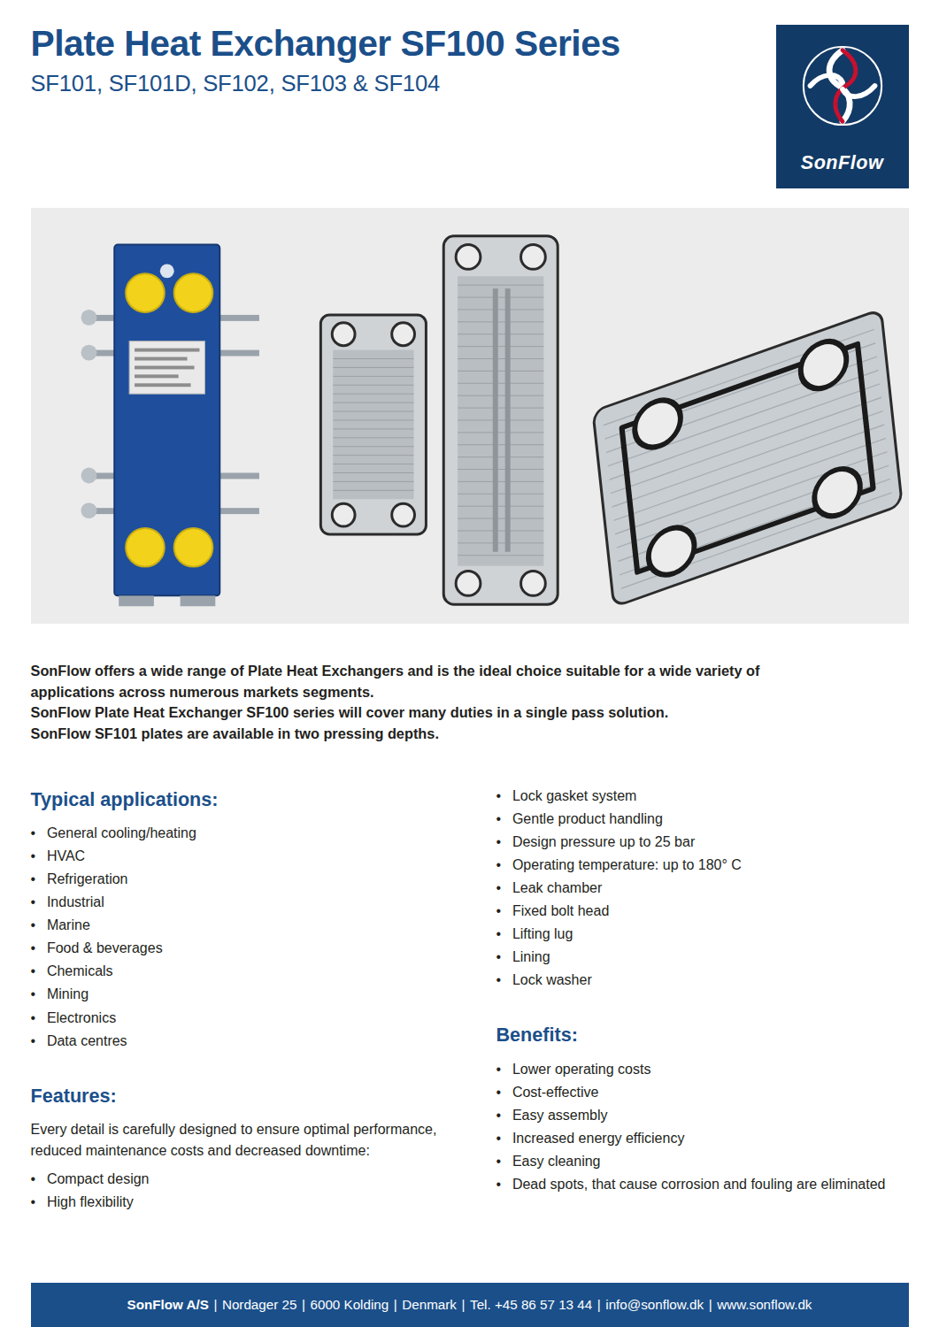Plate Heat Exchanger SF100 Series
SF101, SF101D, SF102, SF103 & SF104
SonFlow
SonFlow offers a wide range of Plate Heat Exchangers and is the ideal choice suitable for a wide variety of applications across numerous markets segments.
SonFlow Plate Heat Exchanger SF100 series will cover many duties in a single pass solution.
SonFlow SF101 plates are available in two pressing depths.
Typical applications:
General cooling/heating
HVAC
Refrigeration
Industrial
Marine
Food & beverages
Chemicals
Mining
Electronics
Data centres
Features:
Every detail is carefully designed to ensure optimal performance, reduced maintenance costs and decreased downtime:
Compact design
High flexibility
Lock gasket system
Gentle product handling
Design pressure up to 25 bar
Operating temperature: up to 180° C
Leak chamber
Fixed bolt head
Lifting lug
Lining
Lock washer
Benefits:
Lower operating costs
Cost-effective
Easy assembly
Increased energy efficiency
Easy cleaning
Dead spots, that cause corrosion and fouling are eliminated
SonFlow A/S|Nordager 25|6000 Kolding|Denmark|Tel. +45 86 57 13 44|info@sonflow.dk|www.sonflow.dk